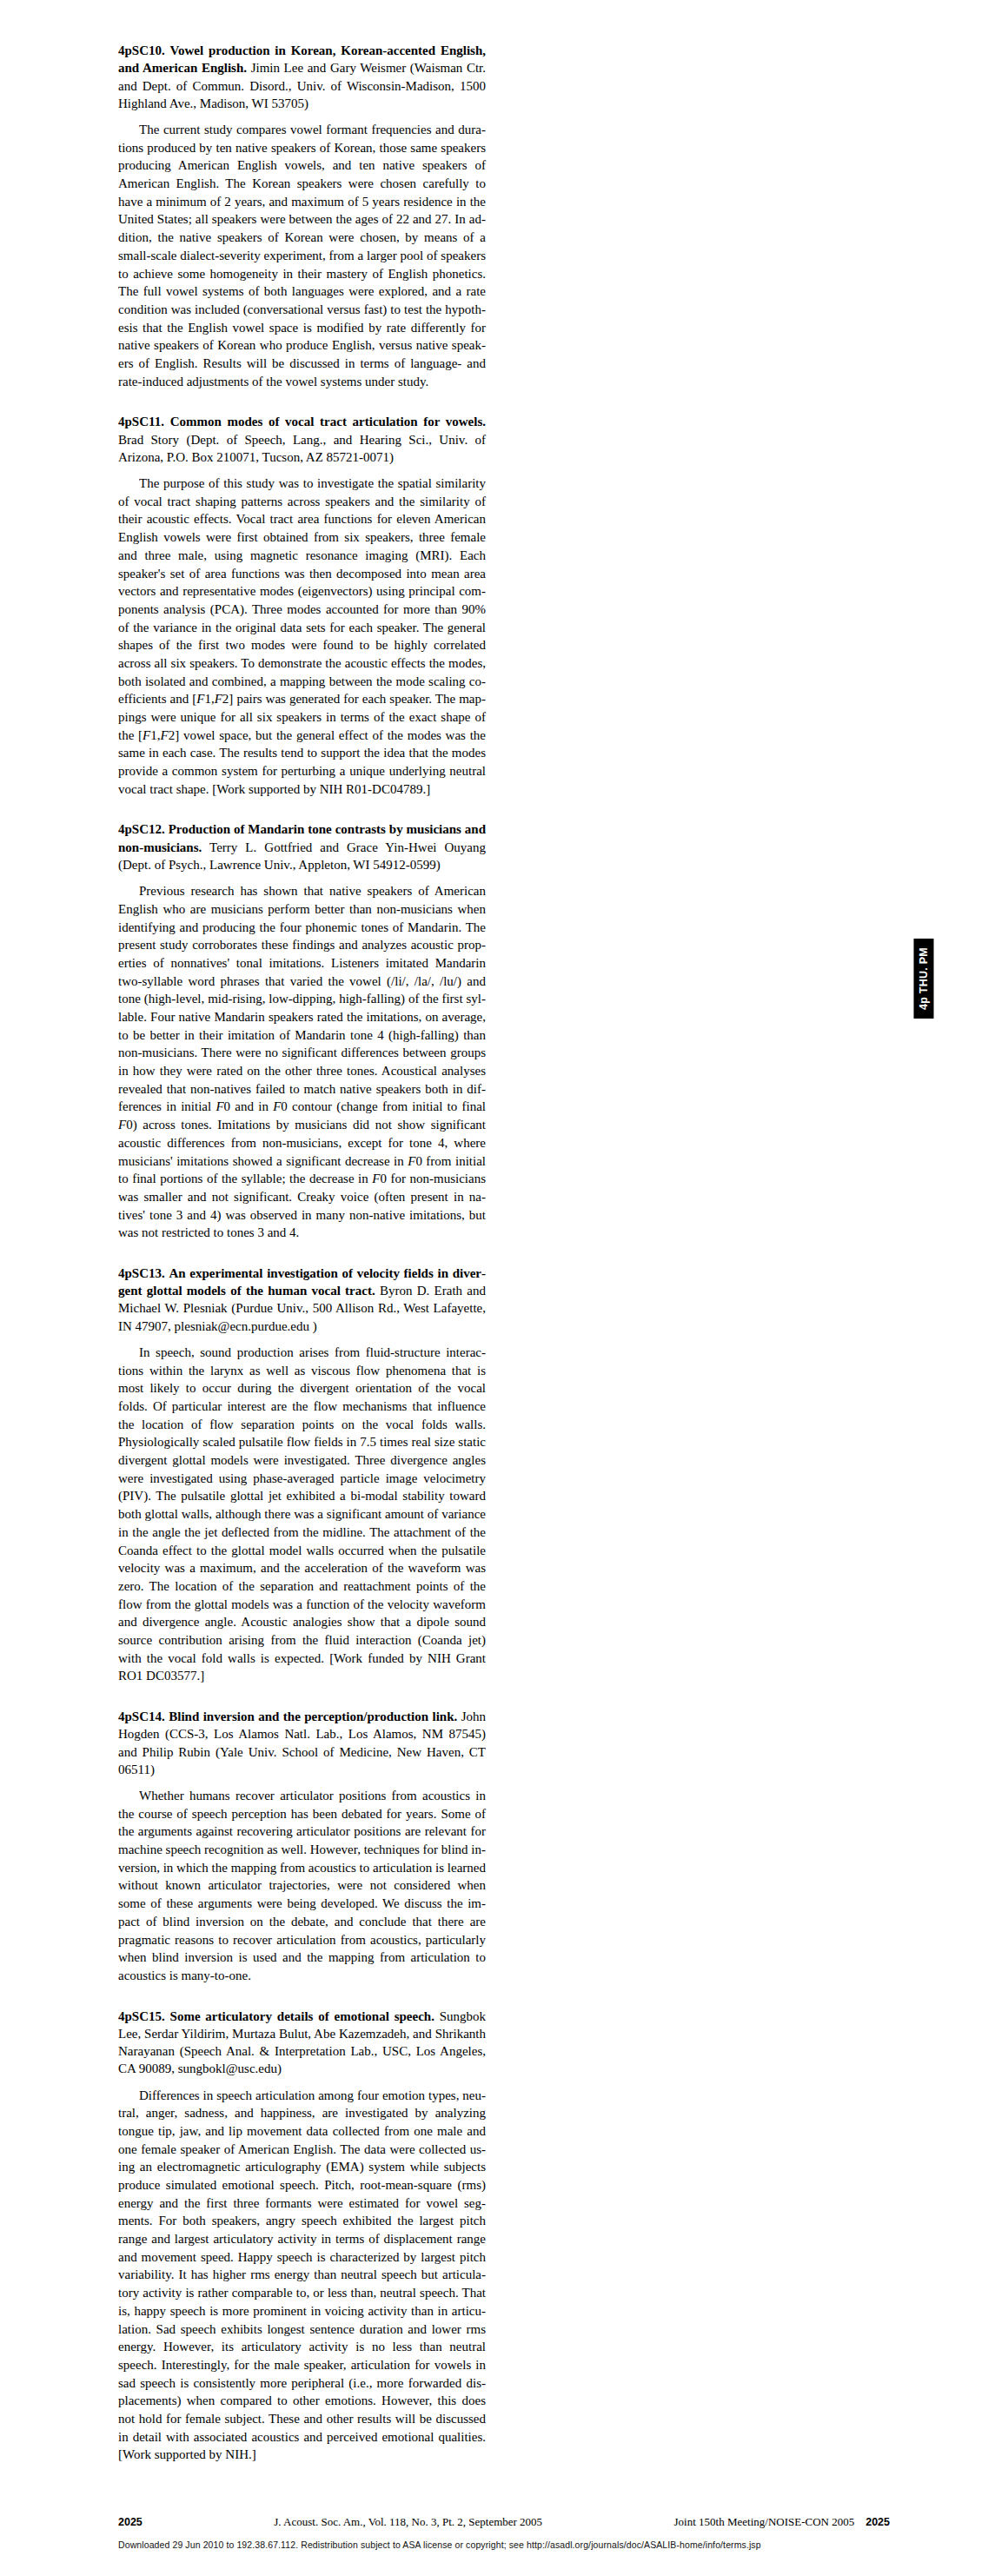4pSC10. Vowel production in Korean, Korean-accented English, and American English. Jimin Lee and Gary Weismer (Waisman Ctr. and Dept. of Commun. Disord., Univ. of Wisconsin-Madison, 1500 Highland Ave., Madison, WI 53705)
The current study compares vowel formant frequencies and durations produced by ten native speakers of Korean, those same speakers producing American English vowels, and ten native speakers of American English. The Korean speakers were chosen carefully to have a minimum of 2 years, and maximum of 5 years residence in the United States; all speakers were between the ages of 22 and 27. In addition, the native speakers of Korean were chosen, by means of a small-scale dialect-severity experiment, from a larger pool of speakers to achieve some homogeneity in their mastery of English phonetics. The full vowel systems of both languages were explored, and a rate condition was included (conversational versus fast) to test the hypothesis that the English vowel space is modified by rate differently for native speakers of Korean who produce English, versus native speakers of English. Results will be discussed in terms of language- and rate-induced adjustments of the vowel systems under study.
4pSC11. Common modes of vocal tract articulation for vowels. Brad Story (Dept. of Speech, Lang., and Hearing Sci., Univ. of Arizona, P.O. Box 210071, Tucson, AZ 85721-0071)
The purpose of this study was to investigate the spatial similarity of vocal tract shaping patterns across speakers and the similarity of their acoustic effects. Vocal tract area functions for eleven American English vowels were first obtained from six speakers, three female and three male, using magnetic resonance imaging (MRI). Each speaker's set of area functions was then decomposed into mean area vectors and representative modes (eigenvectors) using principal components analysis (PCA). Three modes accounted for more than 90% of the variance in the original data sets for each speaker. The general shapes of the first two modes were found to be highly correlated across all six speakers. To demonstrate the acoustic effects the modes, both isolated and combined, a mapping between the mode scaling coefficients and [F1,F2] pairs was generated for each speaker. The mappings were unique for all six speakers in terms of the exact shape of the [F1,F2] vowel space, but the general effect of the modes was the same in each case. The results tend to support the idea that the modes provide a common system for perturbing a unique underlying neutral vocal tract shape. [Work supported by NIH R01-DC04789.]
4pSC12. Production of Mandarin tone contrasts by musicians and non-musicians. Terry L. Gottfried and Grace Yin-Hwei Ouyang (Dept. of Psych., Lawrence Univ., Appleton, WI 54912-0599)
Previous research has shown that native speakers of American English who are musicians perform better than non-musicians when identifying and producing the four phonemic tones of Mandarin. The present study corroborates these findings and analyzes acoustic properties of nonnatives' tonal imitations. Listeners imitated Mandarin two-syllable word phrases that varied the vowel (/li/, /la/, /lu/) and tone (high-level, mid-rising, low-dipping, high-falling) of the first syllable. Four native Mandarin speakers rated the imitations, on average, to be better in their imitation of Mandarin tone 4 (high-falling) than non-musicians. There were no significant differences between groups in how they were rated on the other three tones. Acoustical analyses revealed that non-natives failed to match native speakers both in differences in initial F0 and in F0 contour (change from initial to final F0) across tones. Imitations by musicians did not show significant acoustic differences from non-musicians, except for tone 4, where musicians' imitations showed a significant decrease in F0 from initial to final portions of the syllable; the decrease in F0 for non-musicians was smaller and not significant. Creaky voice (often present in natives' tone 3 and 4) was observed in many non-native imitations, but was not restricted to tones 3 and 4.
4pSC13. An experimental investigation of velocity fields in divergent glottal models of the human vocal tract. Byron D. Erath and Michael W. Plesniak (Purdue Univ., 500 Allison Rd., West Lafayette, IN 47907, plesniak@ecn.purdue.edu )
In speech, sound production arises from fluid-structure interactions within the larynx as well as viscous flow phenomena that is most likely to occur during the divergent orientation of the vocal folds. Of particular interest are the flow mechanisms that influence the location of flow separation points on the vocal folds walls. Physiologically scaled pulsatile flow fields in 7.5 times real size static divergent glottal models were investigated. Three divergence angles were investigated using phase-averaged particle image velocimetry (PIV). The pulsatile glottal jet exhibited a bi-modal stability toward both glottal walls, although there was a significant amount of variance in the angle the jet deflected from the midline. The attachment of the Coanda effect to the glottal model walls occurred when the pulsatile velocity was a maximum, and the acceleration of the waveform was zero. The location of the separation and reattachment points of the flow from the glottal models was a function of the velocity waveform and divergence angle. Acoustic analogies show that a dipole sound source contribution arising from the fluid interaction (Coanda jet) with the vocal fold walls is expected. [Work funded by NIH Grant RO1 DC03577.]
4pSC14. Blind inversion and the perception/production link. John Hogden (CCS-3, Los Alamos Natl. Lab., Los Alamos, NM 87545) and Philip Rubin (Yale Univ. School of Medicine, New Haven, CT 06511)
Whether humans recover articulator positions from acoustics in the course of speech perception has been debated for years. Some of the arguments against recovering articulator positions are relevant for machine speech recognition as well. However, techniques for blind inversion, in which the mapping from acoustics to articulation is learned without known articulator trajectories, were not considered when some of these arguments were being developed. We discuss the impact of blind inversion on the debate, and conclude that there are pragmatic reasons to recover articulation from acoustics, particularly when blind inversion is used and the mapping from articulation to acoustics is many-to-one.
4pSC15. Some articulatory details of emotional speech. Sungbok Lee, Serdar Yildirim, Murtaza Bulut, Abe Kazemzadeh, and Shrikanth Narayanan (Speech Anal. & Interpretation Lab., USC, Los Angeles, CA 90089, sungbokl@usc.edu)
Differences in speech articulation among four emotion types, neutral, anger, sadness, and happiness, are investigated by analyzing tongue tip, jaw, and lip movement data collected from one male and one female speaker of American English. The data were collected using an electromagnetic articulography (EMA) system while subjects produce simulated emotional speech. Pitch, root-mean-square (rms) energy and the first three formants were estimated for vowel segments. For both speakers, angry speech exhibited the largest pitch range and largest articulatory activity in terms of displacement range and movement speed. Happy speech is characterized by largest pitch variability. It has higher rms energy than neutral speech but articulatory activity is rather comparable to, or less than, neutral speech. That is, happy speech is more prominent in voicing activity than in articulation. Sad speech exhibits longest sentence duration and lower rms energy. However, its articulatory activity is no less than neutral speech. Interestingly, for the male speaker, articulation for vowels in sad speech is consistently more peripheral (i.e., more forwarded displacements) when compared to other emotions. However, this does not hold for female subject. These and other results will be discussed in detail with associated acoustics and perceived emotional qualities. [Work supported by NIH.]
4p THU. PM
2025
J. Acoust. Soc. Am., Vol. 118, No. 3, Pt. 2, September 2005
Joint 150th Meeting/NOISE-CON 2005 2025
Downloaded 29 Jun 2010 to 192.38.67.112. Redistribution subject to ASA license or copyright; see http://asadl.org/journals/doc/ASALIB-home/info/terms.jsp